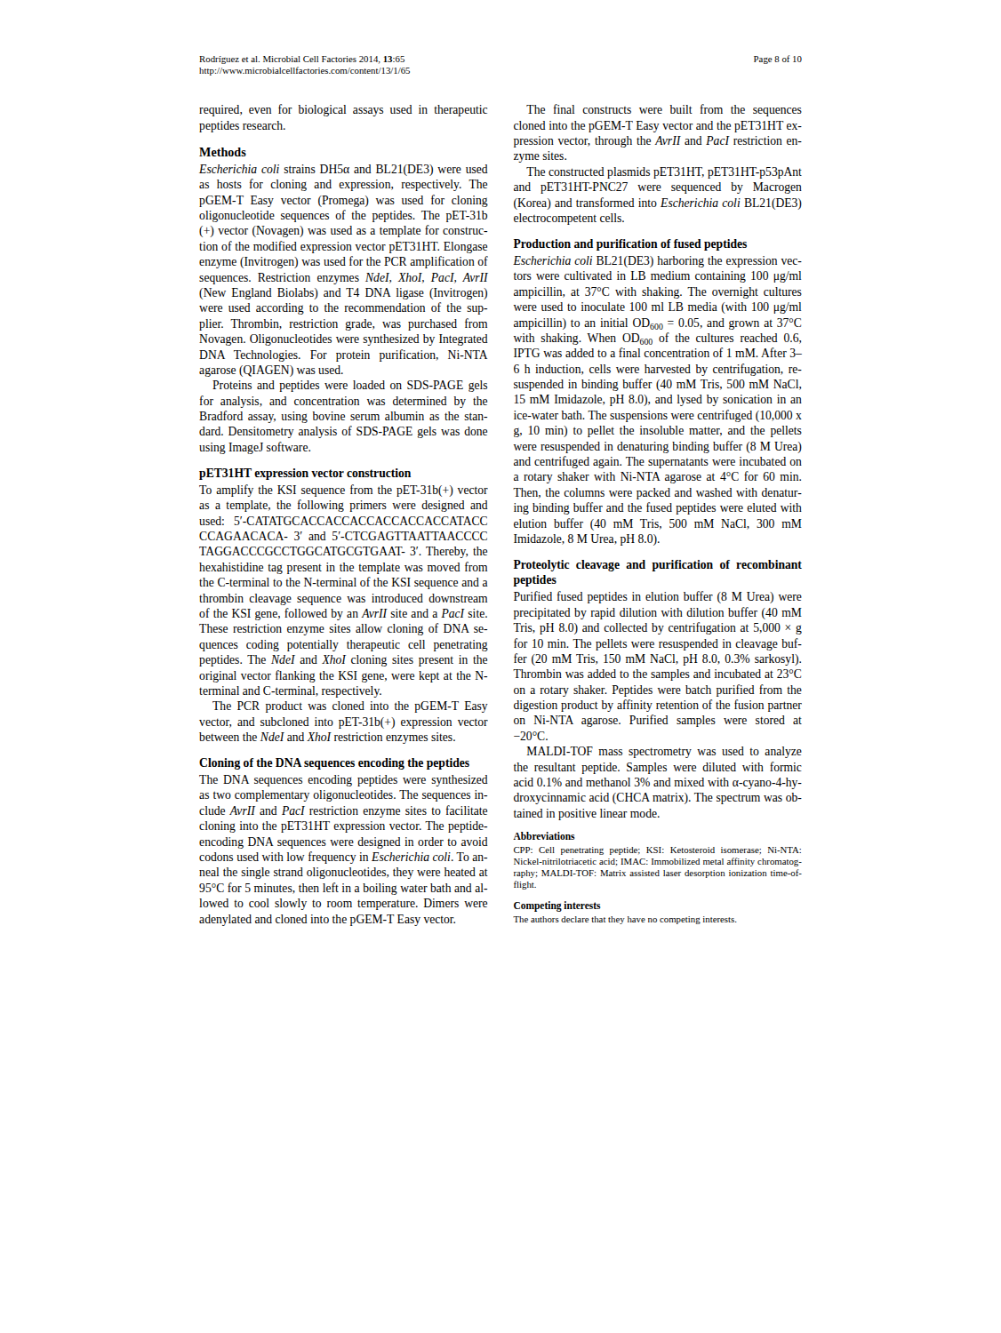Rodríguez et al. Microbial Cell Factories 2014, 13:65
http://www.microbialcellfactories.com/content/13/1/65
Page 8 of 10
required, even for biological assays used in therapeutic peptides research.
Methods
Escherichia coli strains DH5α and BL21(DE3) were used as hosts for cloning and expression, respectively. The pGEM-T Easy vector (Promega) was used for cloning oligonucleotide sequences of the peptides. The pET-31b (+) vector (Novagen) was used as a template for construction of the modified expression vector pET31HT. Elongase enzyme (Invitrogen) was used for the PCR amplification of sequences. Restriction enzymes NdeI, XhoI, PacI, AvrII (New England Biolabs) and T4 DNA ligase (Invitrogen) were used according to the recommendation of the supplier. Thrombin, restriction grade, was purchased from Novagen. Oligonucleotides were synthesized by Integrated DNA Technologies. For protein purification, Ni-NTA agarose (QIAGEN) was used.
Proteins and peptides were loaded on SDS-PAGE gels for analysis, and concentration was determined by the Bradford assay, using bovine serum albumin as the standard. Densitometry analysis of SDS-PAGE gels was done using ImageJ software.
pET31HT expression vector construction
To amplify the KSI sequence from the pET-31b(+) vector as a template, the following primers were designed and used: 5′-CATATGCACCACCACCACCACCACCATACC CCAGAACACA- 3′ and 5′-CTCGAGTTAATTAACCCC TAGGACCCGCCTGGCATGCGTGAAT- 3′. Thereby, the hexahistidine tag present in the template was moved from the C-terminal to the N-terminal of the KSI sequence and a thrombin cleavage sequence was introduced downstream of the KSI gene, followed by an AvrII site and a PacI site. These restriction enzyme sites allow cloning of DNA sequences coding potentially therapeutic cell penetrating peptides. The NdeI and XhoI cloning sites present in the original vector flanking the KSI gene, were kept at the N-terminal and C-terminal, respectively.
The PCR product was cloned into the pGEM-T Easy vector, and subcloned into pET-31b(+) expression vector between the NdeI and XhoI restriction enzymes sites.
Cloning of the DNA sequences encoding the peptides
The DNA sequences encoding peptides were synthesized as two complementary oligonucleotides. The sequences include AvrII and PacI restriction enzyme sites to facilitate cloning into the pET31HT expression vector. The peptide-encoding DNA sequences were designed in order to avoid codons used with low frequency in Escherichia coli. To anneal the single strand oligonucleotides, they were heated at 95°C for 5 minutes, then left in a boiling water bath and allowed to cool slowly to room temperature. Dimers were adenylated and cloned into the pGEM-T Easy vector.
The final constructs were built from the sequences cloned into the pGEM-T Easy vector and the pET31HT expression vector, through the AvrII and PacI restriction enzyme sites.
The constructed plasmids pET31HT, pET31HT-p53pAnt and pET31HT-PNC27 were sequenced by Macrogen (Korea) and transformed into Escherichia coli BL21(DE3) electrocompetent cells.
Production and purification of fused peptides
Escherichia coli BL21(DE3) harboring the expression vectors were cultivated in LB medium containing 100 μg/ml ampicillin, at 37°C with shaking. The overnight cultures were used to inoculate 100 ml LB media (with 100 μg/ml ampicillin) to an initial OD600 = 0.05, and grown at 37°C with shaking. When OD600 of the cultures reached 0.6, IPTG was added to a final concentration of 1 mM. After 3–6 h induction, cells were harvested by centrifugation, resuspended in binding buffer (40 mM Tris, 500 mM NaCl, 15 mM Imidazole, pH 8.0), and lysed by sonication in an ice-water bath. The suspensions were centrifuged (10,000 x g, 10 min) to pellet the insoluble matter, and the pellets were resuspended in denaturing binding buffer (8 M Urea) and centrifuged again. The supernatants were incubated on a rotary shaker with Ni-NTA agarose at 4°C for 60 min. Then, the columns were packed and washed with denaturing binding buffer and the fused peptides were eluted with elution buffer (40 mM Tris, 500 mM NaCl, 300 mM Imidazole, 8 M Urea, pH 8.0).
Proteolytic cleavage and purification of recombinant peptides
Purified fused peptides in elution buffer (8 M Urea) were precipitated by rapid dilution with dilution buffer (40 mM Tris, pH 8.0) and collected by centrifugation at 5,000 × g for 10 min. The pellets were resuspended in cleavage buffer (20 mM Tris, 150 mM NaCl, pH 8.0, 0.3% sarkosyl). Thrombin was added to the samples and incubated at 23°C on a rotary shaker. Peptides were batch purified from the digestion product by affinity retention of the fusion partner on Ni-NTA agarose. Purified samples were stored at −20°C.
MALDI-TOF mass spectrometry was used to analyze the resultant peptide. Samples were diluted with formic acid 0.1% and methanol 3% and mixed with α-cyano-4-hydroxycinnamic acid (CHCA matrix). The spectrum was obtained in positive linear mode.
Abbreviations
CPP: Cell penetrating peptide; KSI: Ketosteroid isomerase; Ni-NTA: Nickel-nitrilotriacetic acid; IMAC: Immobilized metal affinity chromatography; MALDI-TOF: Matrix assisted laser desorption ionization time-of-flight.
Competing interests
The authors declare that they have no competing interests.